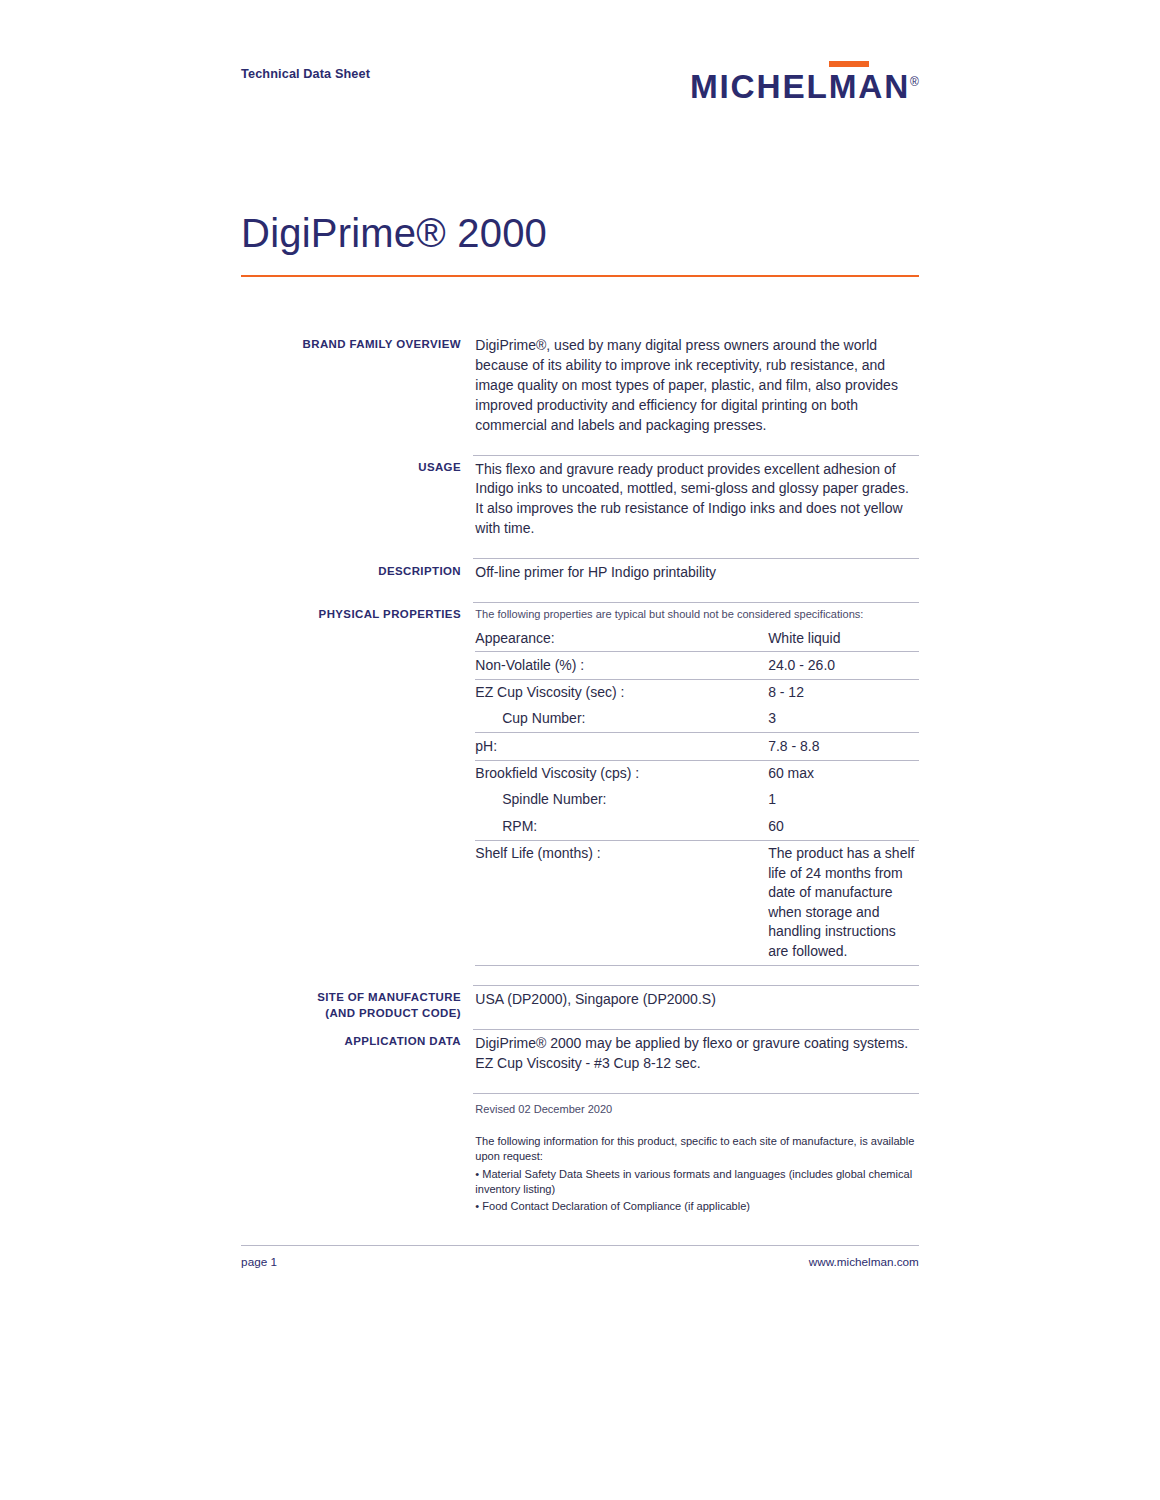Technical Data Sheet
MICHELMAN®
DigiPrime® 2000
Brand Family Overview
DigiPrime®, used by many digital press owners around the world because of its ability to improve ink receptivity, rub resistance, and image quality on most types of paper, plastic, and film, also provides improved productivity and efficiency for digital printing on both commercial and labels and packaging presses.
Usage
This flexo and gravure ready product provides excellent adhesion of Indigo inks to uncoated, mottled, semi-gloss and glossy paper grades. It also improves the rub resistance of Indigo inks and does not yellow with time.
Description
Off-line primer for HP Indigo printability
Physical Properties
The following properties are typical but should not be considered specifications:
| Appearance: | White liquid |
| Non-Volatile (%) : | 24.0 - 26.0 |
| EZ Cup Viscosity (sec) : | 8 - 12 |
| Cup Number: | 3 |
| pH: | 7.8 - 8.8 |
| Brookfield Viscosity (cps) : | 60 max |
| Spindle Number: | 1 |
| RPM: | 60 |
| Shelf Life (months) : | The product has a shelf life of 24 months from date of manufacture when storage and handling instructions are followed. |
Site of Manufacture
(and Product Code)
USA (DP2000), Singapore (DP2000.S)
Application Data
DigiPrime® 2000 may be applied by flexo or gravure coating systems. EZ Cup Viscosity - #3 Cup 8-12 sec.
Revised 02 December 2020
The following information for this product, specific to each site of manufacture, is available upon request:
• Material Safety Data Sheets in various formats and languages (includes global chemical inventory listing)
• Food Contact Declaration of Compliance (if applicable)
page 1 www.michelman.com